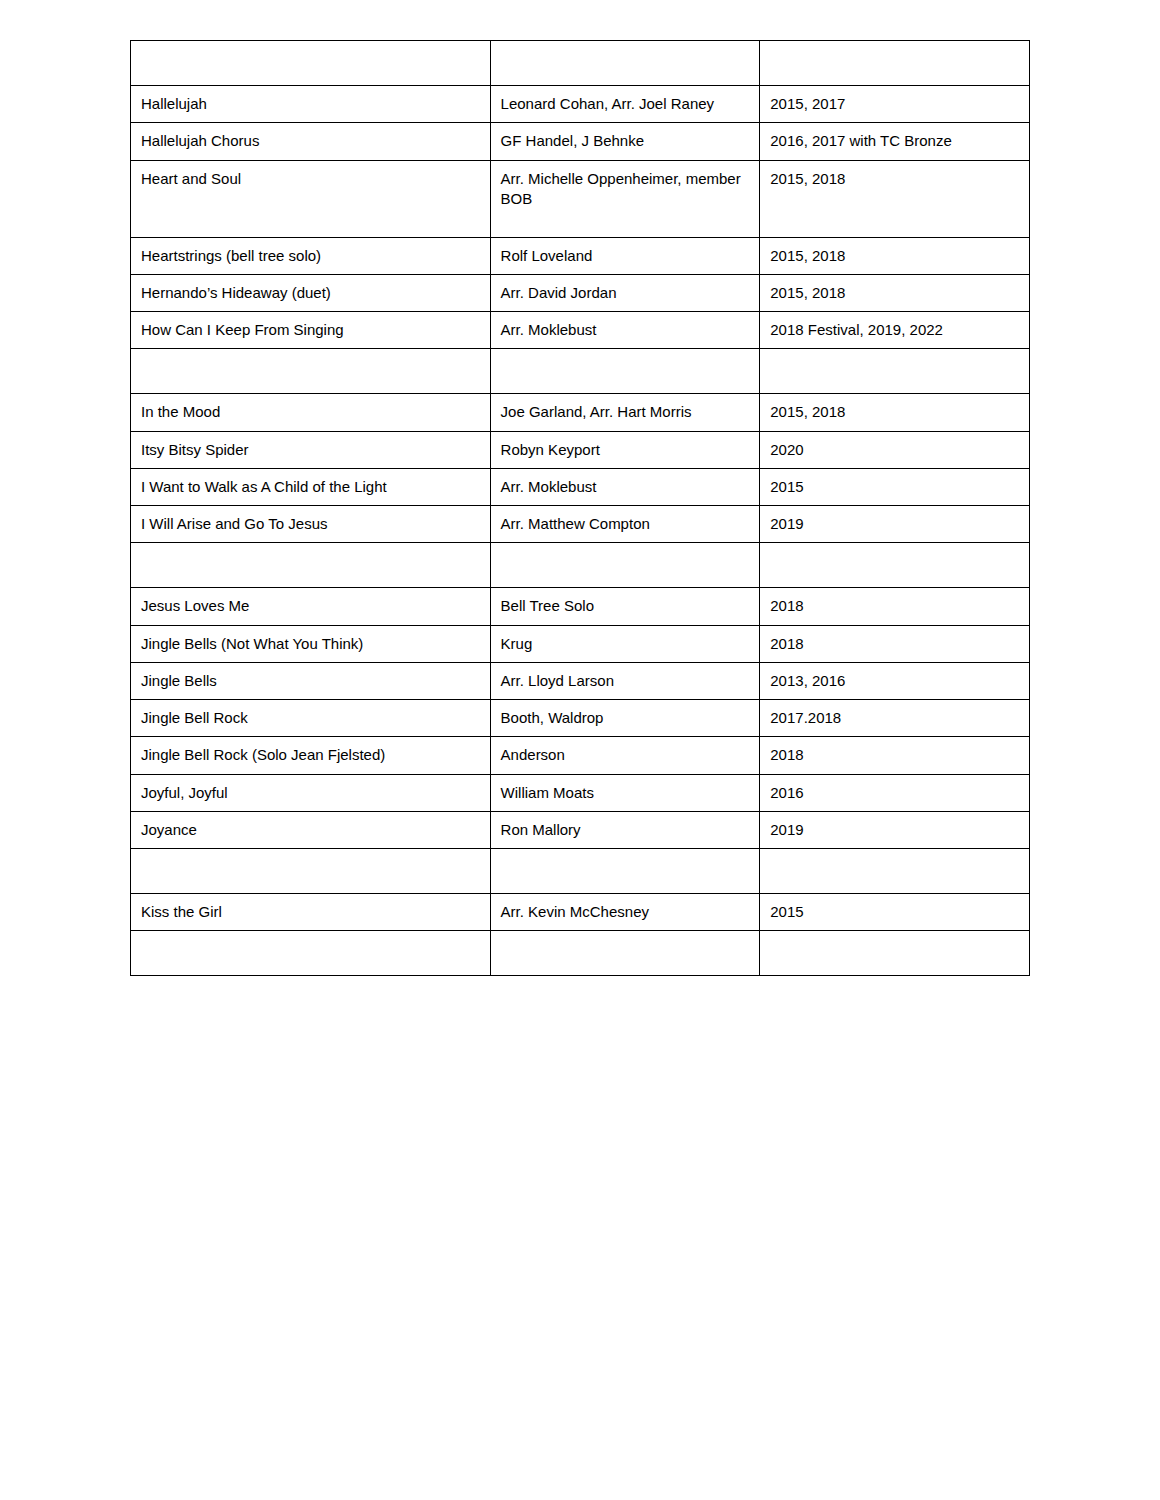| Hallelujah | Leonard Cohan, Arr. Joel Raney | 2015, 2017 |
| Hallelujah Chorus | GF Handel, J Behnke | 2016, 2017 with TC Bronze |
| Heart and Soul | Arr. Michelle Oppenheimer, member BOB | 2015, 2018 |
| Heartstrings (bell tree solo) | Rolf Loveland | 2015, 2018 |
| Hernando’s Hideaway (duet) | Arr. David Jordan | 2015, 2018 |
| How Can I Keep From Singing | Arr. Moklebust | 2018 Festival, 2019, 2022 |
| In the Mood | Joe Garland, Arr. Hart Morris | 2015, 2018 |
| Itsy Bitsy Spider | Robyn Keyport | 2020 |
| I Want to Walk as A Child of the Light | Arr. Moklebust | 2015 |
| I Will Arise and Go To Jesus | Arr. Matthew Compton | 2019 |
| Jesus Loves Me | Bell Tree Solo | 2018 |
| Jingle Bells (Not What You Think) | Krug | 2018 |
| Jingle Bells | Arr. Lloyd Larson | 2013, 2016 |
| Jingle Bell Rock | Booth, Waldrop | 2017.2018 |
| Jingle Bell Rock (Solo Jean Fjelsted) | Anderson | 2018 |
| Joyful, Joyful | William Moats | 2016 |
| Joyance | Ron Mallory | 2019 |
| Kiss the Girl | Arr. Kevin McChesney | 2015 |